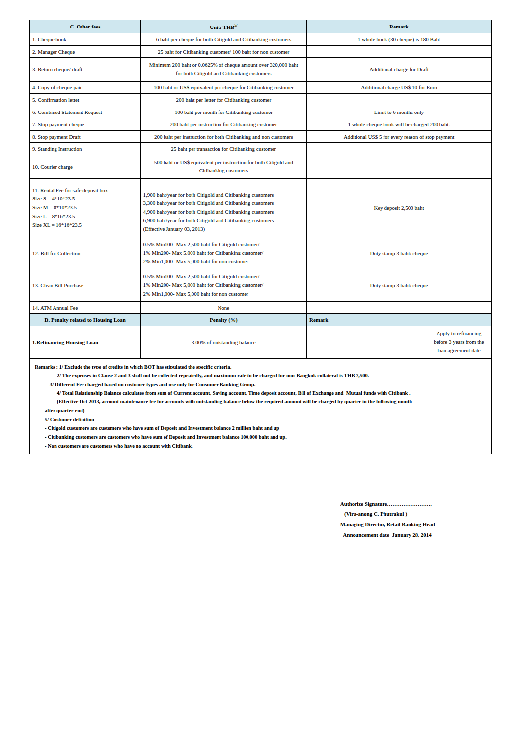| C. Other fees | Unit: THB 5/ | Remark |
| 1. Cheque book | 6 baht per cheque for both Citigold and Citibanking customers | 1 whole book (30 cheque) is 180 Baht |
| 2. Manager Cheque | 25 baht for Citibanking customer/ 100 baht for non customer | |
| 3. Return cheque/ draft | Minimum 200 baht or 0.0625% of cheque amount over 320,000 baht for both Citigold and Citibanking customers | Additional charge for Draft |
| 4. Copy of cheque paid | 100 baht or US$ equivalent per cheque for Citibanking customer | Additional charge US$ 10 for Euro |
| 5. Confirmation lettet | 200 baht per letter for Citibanking customer | |
| 6. Combined Statement Request | 100 baht per month for Citibanking customer | Limit to 6 months only |
| 7. Stop payment cheque | 200 baht per instruction for Citibanking customer | 1 whole cheque book will be charged 200 baht. |
| 8. Stop payment Draft | 200 baht per instruction for both Citibanking and non customers | Additional US$ 5 for every reason of stop payment |
| 9. Standing Instruction | 25 baht per transaction for Citibanking customer | |
| 10. Courier charge | 500 baht or US$ equivalent per instruction for both Citigold and Citibanking customers | |
| 11. Rental Fee for safe deposit box Size S = 4*10*23.5 Size M = 8*10*23.5 Size L = 8*16*23.5 Size XL = 16*16*23.5 | 1,900 baht/year for both Citigold and Citibanking customers 3,300 baht/year for both Citigold and Citibanking customers 4,900 baht/year for both Citigold and Citibanking customers 6,900 baht/year for both Citigold and Citibanking customers (Effective January 03, 2013) | Key deposit 2,500 baht |
| 12. Bill for Collection | 0.5% Min100- Max 2,500 baht for Citigold customer/ 1% Min200- Max 5,000 baht for Citibanking customer/ 2% Min1,000- Max 5,000 baht for non customer | Duty stamp 3 baht/ cheque |
| 13. Clean Bill Purchase | 0.5% Min100- Max 2,500 baht for Citigold customer/ 1% Min200- Max 5,000 baht for Citibanking customer/ 2% Min1,000- Max 5,000 baht for non customer | Duty stamp 3 baht/ cheque |
| 14. ATM Annual Fee | None | |
| D. Penalty related to Housing Loan | Penalty (%) | Remark |
| 1.Refinancing Housing Loan | 3.00% of outstanding balance | | Apply to refinancing before 3 years from the loan agreement date |
Remarks : 1/ Exclude the type of credits in which BOT has stipulated the specific criteria.
2/ The expenses in Clause 2 and 3 shall not be collected repeatedly, and maximum rate to be charged for non-Bangkok collateral is THB 7,500.
3/ Different Fee charged based on customer types and use only for Consumer Banking Group.
4/ Total Relationship Balance calculates from sum of Current account, Saving account, Time deposit account, Bill of Exchange and Mutual funds with Citibank .
(Effective Oct 2013, account maintenance fee for accounts with outstanding balance below the required amount will be charged by quarter in the following month
after quarter-end)
5/ Customer definition
- Citigold customers are customers who have sum of Deposit and Investment balance 2 million baht and up
- Citibanking customers are customers who have sum of Deposit and Investment balance 100,000 baht and up.
- Non customers are customers who have no account with Citibank.
Authorize Signature…………………….
(Vira-anong C. Phutrakul )
Managing Director, Retail Banking Head
Announcement date January 28, 2014